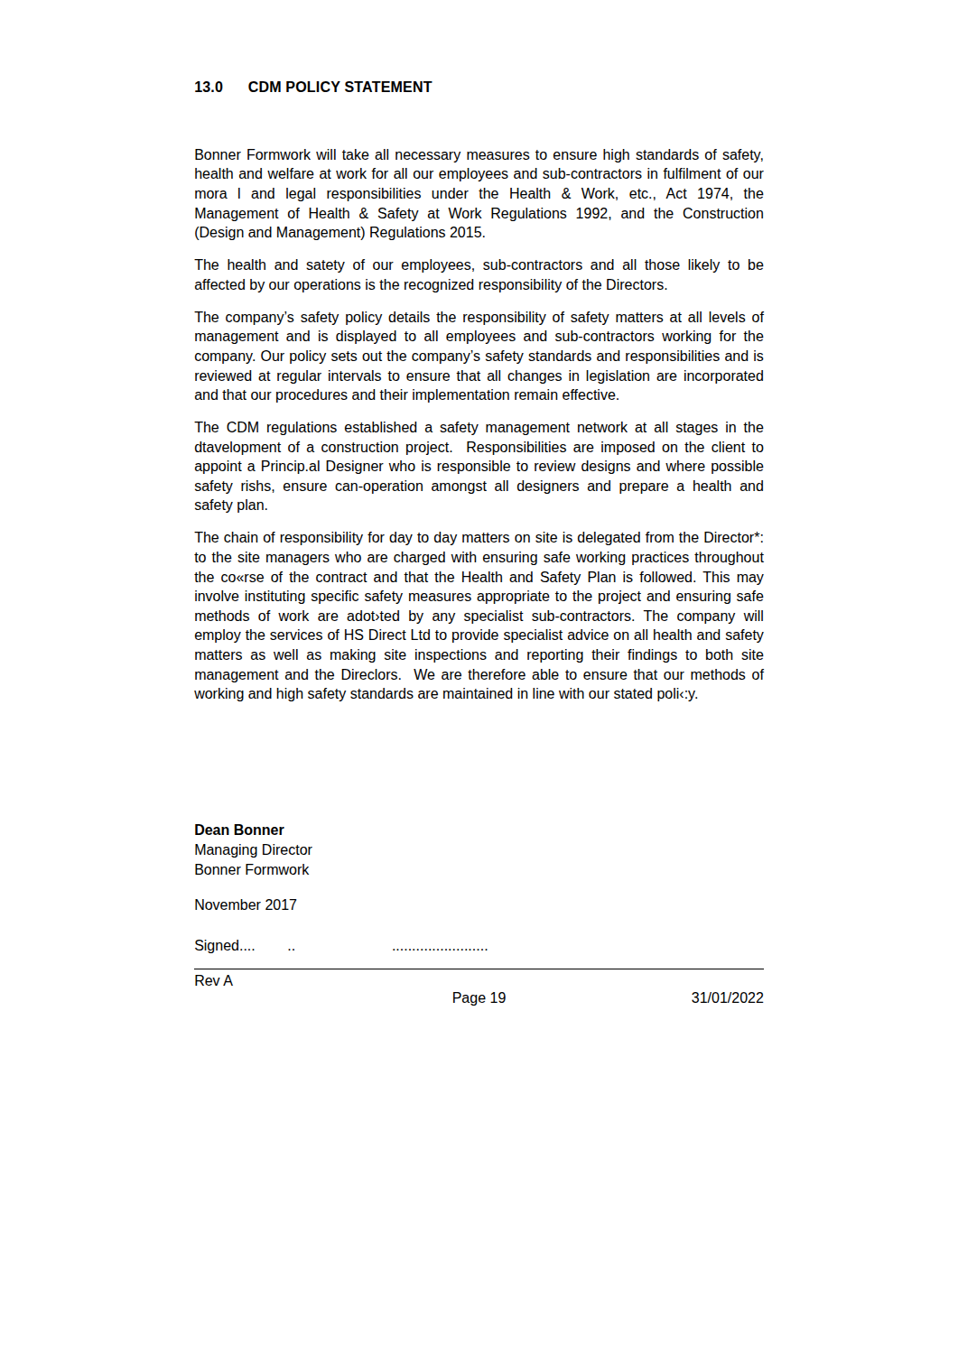13.0 CDM POLICY STATEMENT
Bonner Formwork will take all necessary measures to ensure high standards of safety, health and welfare at work for all our employees and sub-contractors in fulfilment of our mora l and legal responsibilities under the Health & Work, etc., Act 1974, the Management of Health & Safety at Work Regulations 1992, and the Construction (Design and Management) Regulations 2015.
The health and satety of our employees, sub-contractors and all those likely to be affected by our operations is the recognized responsibility of the Directors.
The company’s safety policy details the responsibility of safety matters at all levels of management and is displayed to all employees and sub-contractors working for the company. Our policy sets out the company’s safety standards and responsibilities and is reviewed at regular intervals to ensure that all changes in legislation are incorporated and that our procedures and their implementation remain effective.
The CDM regulations established a safety management network at all stages in the dtavelopment of a construction project. Responsibilities are imposed on the client to appoint a Princip.al Designer who is responsible to review designs and where possible safety rishs, ensure can-operation amongst all designers and prepare a health and safety plan.
The chain of responsibility for day to day matters on site is delegated from the Director*: to the site managers who are charged with ensuring safe working practices throughout the co«rse of the contract and that the Health and Safety Plan is followed. This may involve instituting specific safety measures appropriate to the project and ensuring safe methods of work are adot›ted by any specialist sub-contractors. The company will employ the services of HS Direct Ltd to provide specialist advice on all health and safety matters as well as making site inspections and reporting their findings to both site management and the Direclors. We are therefore able to ensure that our methods of working and high safety standards are maintained in line with our stated poli‹:y.
Dean Bonner
Managing Director
Bonner Formwork
November 2017
Signed.... .. ........................
Rev A Page 19 31/01/2022